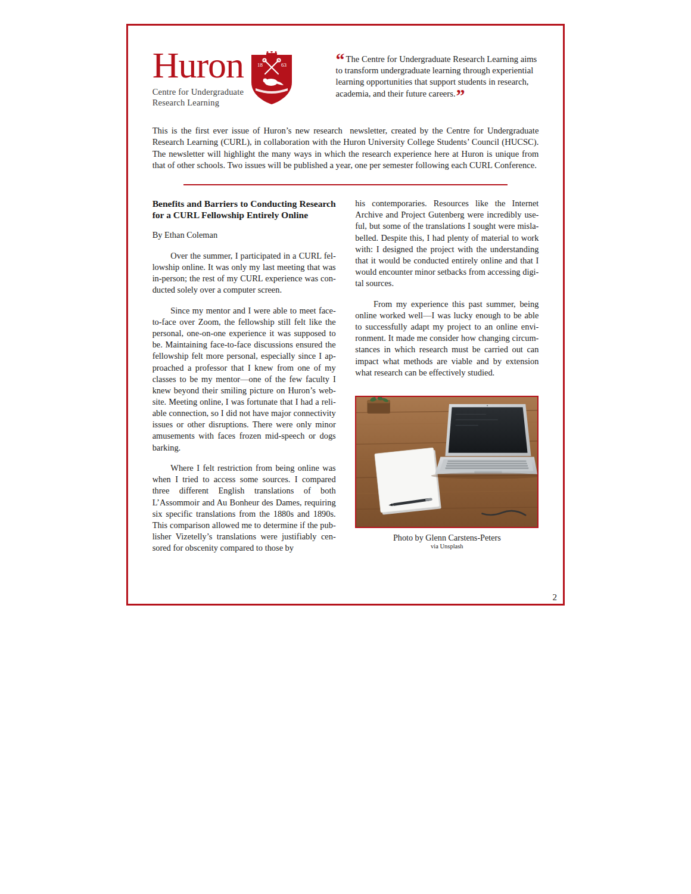Huron
Centre for Undergraduate
Research Learning
Huron crest 18 63
“The Centre for Undergraduate Research Learning aims to transform undergraduate learning through experiential learning opportunities that support students in research, academia, and their future careers.”
This is the first ever issue of Huron’s new research newsletter, created by the Centre for Undergraduate Research Learning (CURL), in collaboration with the Huron University College Students’ Council (HUCSC). The newsletter will highlight the many ways in which the research experience here at Huron is unique from that of other schools. Two issues will be published a year, one per semester following each CURL Conference.
Benefits and Barriers to Conducting Research for a CURL Fellowship Entirely Online
By Ethan Coleman
Over the summer, I participated in a CURL fellowship online. It was only my last meeting that was in-person; the rest of my CURL experience was conducted solely over a computer screen.
Since my mentor and I were able to meet face-to-face over Zoom, the fellowship still felt like the personal, one-on-one experience it was supposed to be. Maintaining face-to-face discussions ensured the fellowship felt more personal, especially since I approached a professor that I knew from one of my classes to be my mentor—one of the few faculty I knew beyond their smiling picture on Huron’s website. Meeting online, I was fortunate that I had a reliable connection, so I did not have major connectivity issues or other disruptions. There were only minor amusements with faces frozen mid-speech or dogs barking.
Where I felt restriction from being online was when I tried to access some sources. I compared three different English translations of both L’Assommoir and Au Bonheur des Dames, requiring six specific translations from the 1880s and 1890s. This comparison allowed me to determine if the publisher Vizetelly’s translations were justifiably censored for obscenity compared to those by
his contemporaries. Resources like the Internet Archive and Project Gutenberg were incredibly useful, but some of the translations I sought were mislabelled. Despite this, I had plenty of material to work with: I designed the project with the understanding that it would be conducted entirely online and that I would encounter minor setbacks from accessing digital sources.
From my experience this past summer, being online worked well—I was lucky enough to be able to successfully adapt my project to an online environment. It made me consider how changing circumstances in which research must be carried out can impact what methods are viable and by extension what research can be effectively studied.
Laptop, notebook and pen on a wooden desk
Photo by Glenn Carstens-Peters via Unsplash
2